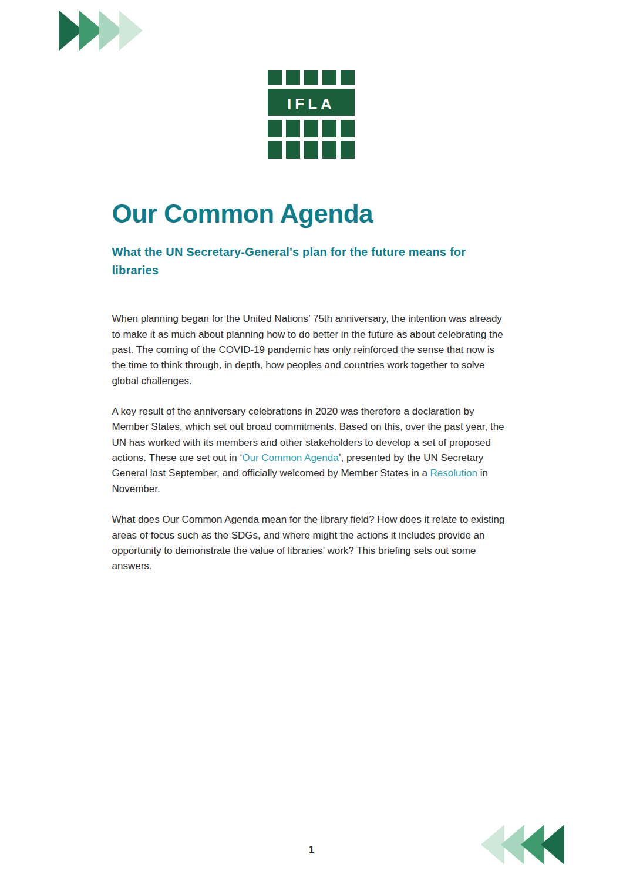IFLA
Our Common Agenda
What the UN Secretary-General's plan for the future means for libraries
When planning began for the United Nations’ 75th anniversary, the intention was already to make it as much about planning how to do better in the future as about celebrating the past. The coming of the COVID-19 pandemic has only reinforced the sense that now is the time to think through, in depth, how peoples and countries work together to solve global challenges.
A key result of the anniversary celebrations in 2020 was therefore a declaration by Member States, which set out broad commitments. Based on this, over the past year, the UN has worked with its members and other stakeholders to develop a set of proposed actions. These are set out in ‘Our Common Agenda’, presented by the UN Secretary General last September, and officially welcomed by Member States in a Resolution in November.
What does Our Common Agenda mean for the library field? How does it relate to existing areas of focus such as the SDGs, and where might the actions it includes provide an opportunity to demonstrate the value of libraries’ work? This briefing sets out some answers.
1